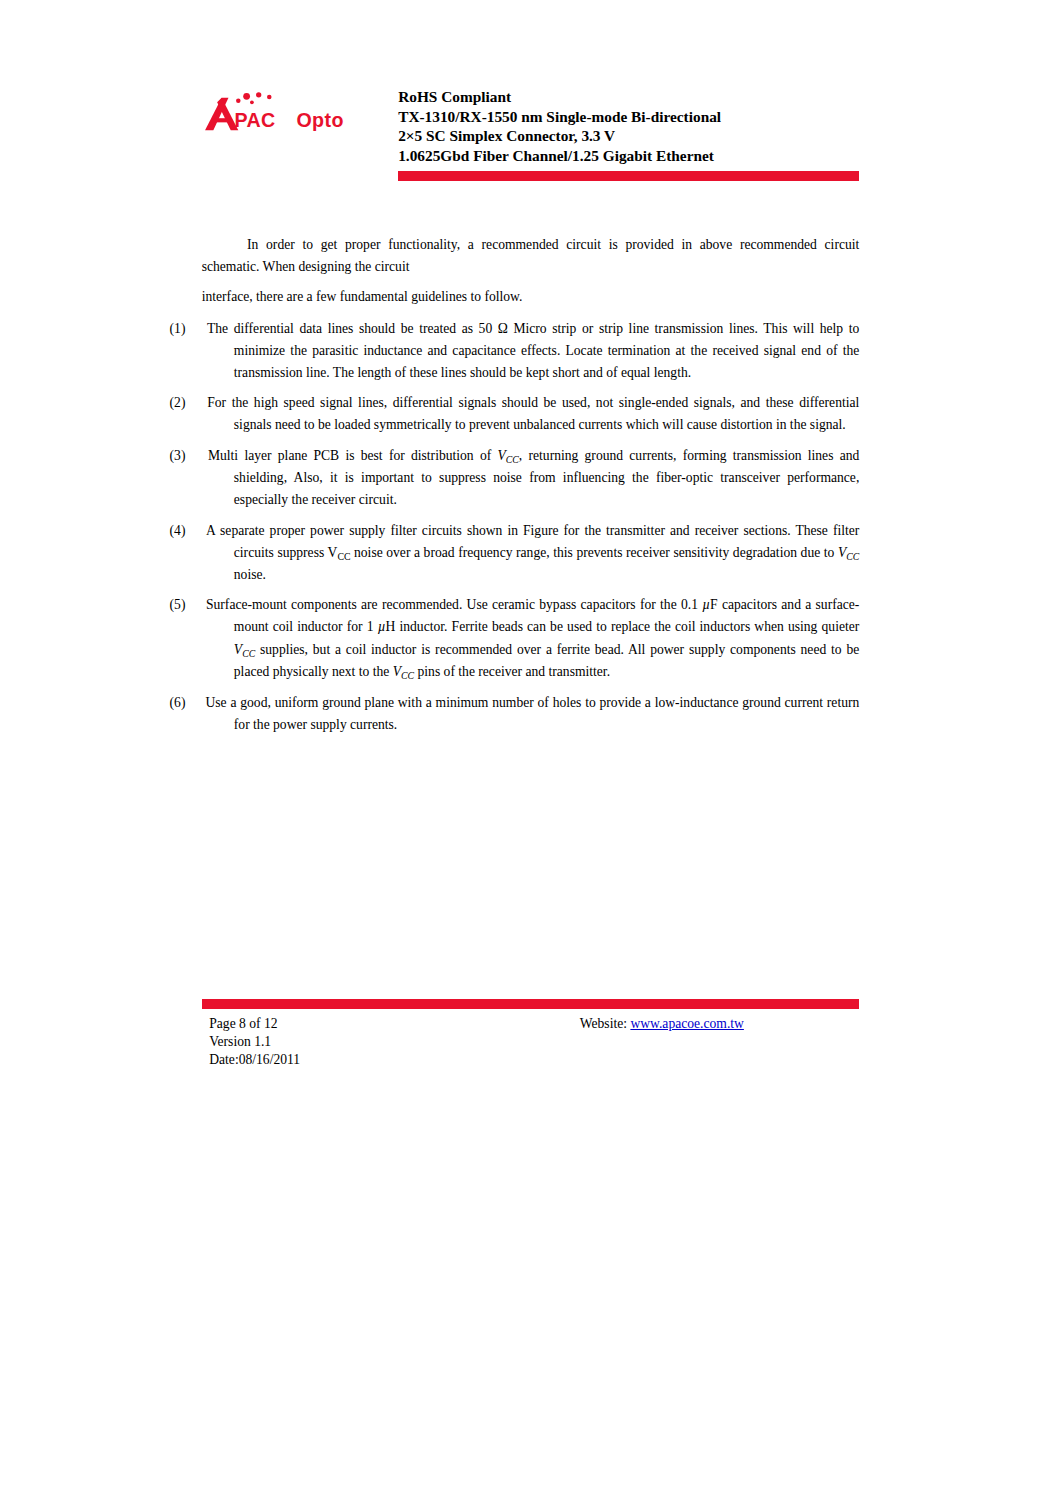PAC Opto
RoHS Compliant
TX-1310/RX-1550 nm Single-mode Bi-directional
2×5 SC Simplex Connector, 3.3 V
1.0625Gbd Fiber Channel/1.25 Gigabit Ethernet
In order to get proper functionality, a recommended circuit is provided in above recommended circuit schematic. When designing the circuit
interface, there are a few fundamental guidelines to follow.
(1) The differential data lines should be treated as 50 Ω Micro strip or strip line transmission lines. This will help to minimize the parasitic inductance and capacitance effects. Locate termination at the received signal end of the transmission line. The length of these lines should be kept short and of equal length.
(2) For the high speed signal lines, differential signals should be used, not single-ended signals, and these differential signals need to be loaded symmetrically to prevent unbalanced currents which will cause distortion in the signal.
(3) Multi layer plane PCB is best for distribution of VCC, returning ground currents, forming transmission lines and shielding, Also, it is important to suppress noise from influencing the fiber-optic transceiver performance, especially the receiver circuit.
(4) A separate proper power supply filter circuits shown in Figure for the transmitter and receiver sections. These filter circuits suppress VCC noise over a broad frequency range, this prevents receiver sensitivity degradation due to VCC noise.
(5) Surface-mount components are recommended. Use ceramic bypass capacitors for the 0.1 µ F capacitors and a surface-mount coil inductor for 1 µ H inductor. Ferrite beads can be used to replace the coil inductors when using quieter VCC supplies, but a coil inductor is recommended over a ferrite bead. All power supply components need to be placed physically next to the VCC pins of the receiver and transmitter.
(6) Use a good, uniform ground plane with a minimum number of holes to provide a low-inductance ground current return for the power supply currents.
Page 8 of 12
Version 1.1
Date:08/16/2011
Website: www.apacoe.com.tw